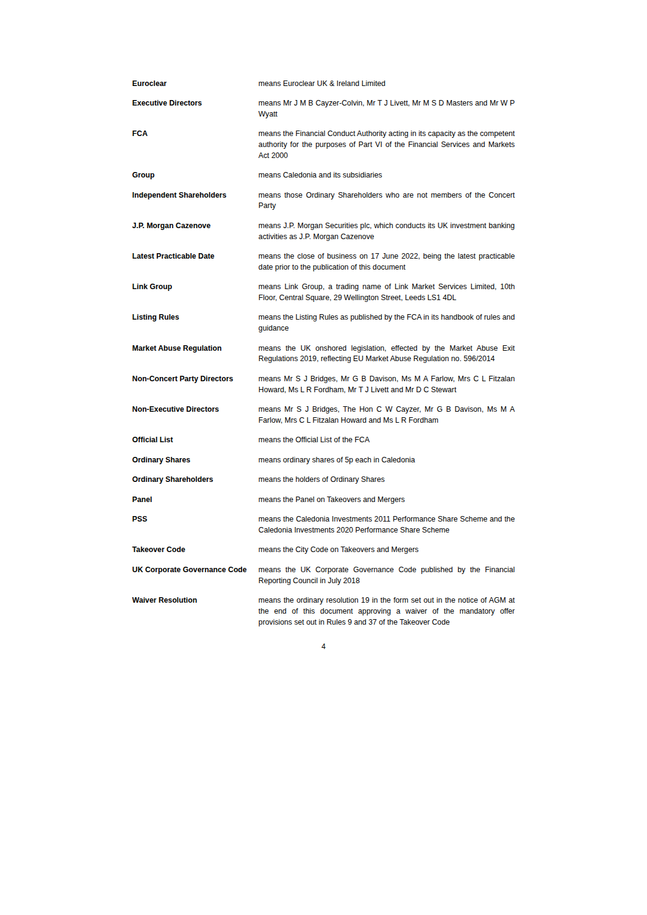| Euroclear | means Euroclear UK & Ireland Limited |
| Executive Directors | means Mr J M B Cayzer-Colvin, Mr T J Livett, Mr M S D Masters and Mr W P Wyatt |
| FCA | means the Financial Conduct Authority acting in its capacity as the competent authority for the purposes of Part VI of the Financial Services and Markets Act 2000 |
| Group | means Caledonia and its subsidiaries |
| Independent Shareholders | means those Ordinary Shareholders who are not members of the Concert Party |
| J.P. Morgan Cazenove | means J.P. Morgan Securities plc, which conducts its UK investment banking activities as J.P. Morgan Cazenove |
| Latest Practicable Date | means the close of business on 17 June 2022, being the latest practicable date prior to the publication of this document |
| Link Group | means Link Group, a trading name of Link Market Services Limited, 10th Floor, Central Square, 29 Wellington Street, Leeds LS1 4DL |
| Listing Rules | means the Listing Rules as published by the FCA in its handbook of rules and guidance |
| Market Abuse Regulation | means the UK onshored legislation, effected by the Market Abuse Exit Regulations 2019, reflecting EU Market Abuse Regulation no. 596/2014 |
| Non-Concert Party Directors | means Mr S J Bridges, Mr G B Davison, Ms M A Farlow, Mrs C L Fitzalan Howard, Ms L R Fordham, Mr T J Livett and Mr D C Stewart |
| Non-Executive Directors | means Mr S J Bridges, The Hon C W Cayzer, Mr G B Davison, Ms M A Farlow, Mrs C L Fitzalan Howard and Ms L R Fordham |
| Official List | means the Official List of the FCA |
| Ordinary Shares | means ordinary shares of 5p each in Caledonia |
| Ordinary Shareholders | means the holders of Ordinary Shares |
| Panel | means the Panel on Takeovers and Mergers |
| PSS | means the Caledonia Investments 2011 Performance Share Scheme and the Caledonia Investments 2020 Performance Share Scheme |
| Takeover Code | means the City Code on Takeovers and Mergers |
| UK Corporate Governance Code | means the UK Corporate Governance Code published by the Financial Reporting Council in July 2018 |
| Waiver Resolution | means the ordinary resolution 19 in the form set out in the notice of AGM at the end of this document approving a waiver of the mandatory offer provisions set out in Rules 9 and 37 of the Takeover Code |
4